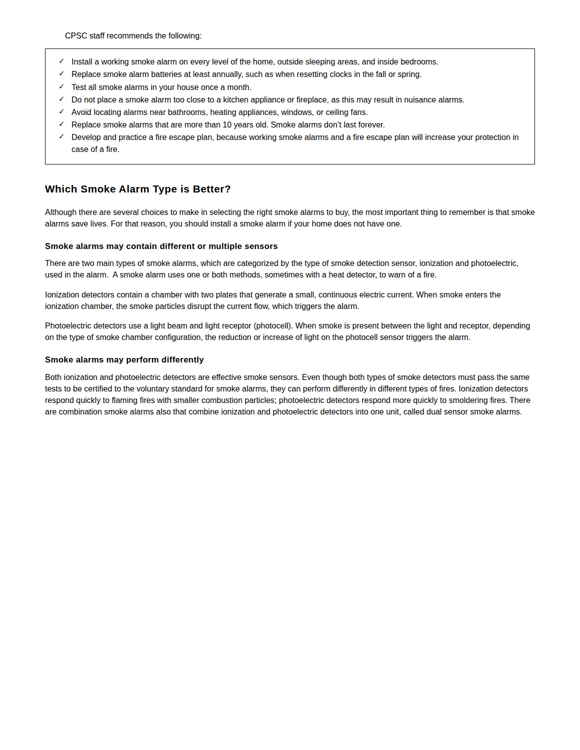CPSC staff recommends the following:
Install a working smoke alarm on every level of the home, outside sleeping areas, and inside bedrooms.
Replace smoke alarm batteries at least annually, such as when resetting clocks in the fall or spring.
Test all smoke alarms in your house once a month.
Do not place a smoke alarm too close to a kitchen appliance or fireplace, as this may result in nuisance alarms.
Avoid locating alarms near bathrooms, heating appliances, windows, or ceiling fans.
Replace smoke alarms that are more than 10 years old. Smoke alarms don’t last forever.
Develop and practice a fire escape plan, because working smoke alarms and a fire escape plan will increase your protection in case of a fire.
Which Smoke Alarm Type is Better?
Although there are several choices to make in selecting the right smoke alarms to buy, the most important thing to remember is that smoke alarms save lives. For that reason, you should install a smoke alarm if your home does not have one.
Smoke alarms may contain different or multiple sensors
There are two main types of smoke alarms, which are categorized by the type of smoke detection sensor, ionization and photoelectric, used in the alarm. A smoke alarm uses one or both methods, sometimes with a heat detector, to warn of a fire.
Ionization detectors contain a chamber with two plates that generate a small, continuous electric current. When smoke enters the ionization chamber, the smoke particles disrupt the current flow, which triggers the alarm.
Photoelectric detectors use a light beam and light receptor (photocell). When smoke is present between the light and receptor, depending on the type of smoke chamber configuration, the reduction or increase of light on the photocell sensor triggers the alarm.
Smoke alarms may perform differently
Both ionization and photoelectric detectors are effective smoke sensors. Even though both types of smoke detectors must pass the same tests to be certified to the voluntary standard for smoke alarms, they can perform differently in different types of fires. Ionization detectors respond quickly to flaming fires with smaller combustion particles; photoelectric detectors respond more quickly to smoldering fires. There are combination smoke alarms also that combine ionization and photoelectric detectors into one unit, called dual sensor smoke alarms.